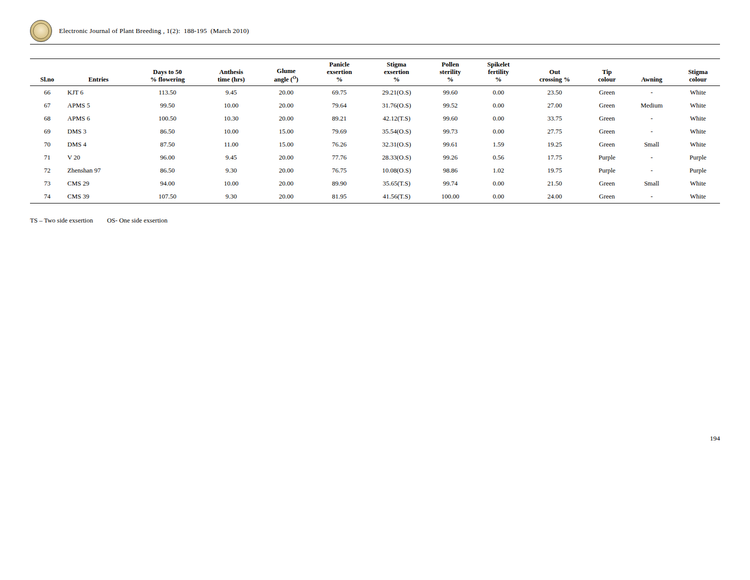Electronic Journal of Plant Breeding , 1(2): 188-195 (March 2010)
| Sl.no | Entries | Days to 50 % flowering | Anthesis time (hrs) | Glume angle ( O ) | Panicle exsertion % | Stigma exsertion % | Pollen sterility % | Spikelet fertility % | Out crossing % | Tip colour | Awning | Stigma colour |
| --- | --- | --- | --- | --- | --- | --- | --- | --- | --- | --- | --- | --- |
| 66 | KJT 6 | 113.50 | 9.45 | 20.00 | 69.75 | 29.21(O.S) | 99.60 | 0.00 | 23.50 | Green | - | White |
| 67 | APMS 5 | 99.50 | 10.00 | 20.00 | 79.64 | 31.76(O.S) | 99.52 | 0.00 | 27.00 | Green | Medium | White |
| 68 | APMS 6 | 100.50 | 10.30 | 20.00 | 89.21 | 42.12(T.S) | 99.60 | 0.00 | 33.75 | Green | - | White |
| 69 | DMS 3 | 86.50 | 10.00 | 15.00 | 79.69 | 35.54(O.S) | 99.73 | 0.00 | 27.75 | Green | - | White |
| 70 | DMS 4 | 87.50 | 11.00 | 15.00 | 76.26 | 32.31(O.S) | 99.61 | 1.59 | 19.25 | Green | Small | White |
| 71 | V 20 | 96.00 | 9.45 | 20.00 | 77.76 | 28.33(O.S) | 99.26 | 0.56 | 17.75 | Purple | - | Purple |
| 72 | Zhenshan 97 | 86.50 | 9.30 | 20.00 | 76.75 | 10.08(O.S) | 98.86 | 1.02 | 19.75 | Purple | - | Purple |
| 73 | CMS 29 | 94.00 | 10.00 | 20.00 | 89.90 | 35.65(T.S) | 99.74 | 0.00 | 21.50 | Green | Small | White |
| 74 | CMS 39 | 107.50 | 9.30 | 20.00 | 81.95 | 41.56(T.S) | 100.00 | 0.00 | 24.00 | Green | - | White |
TS – Two side exsertion OS- One side exsertion
194